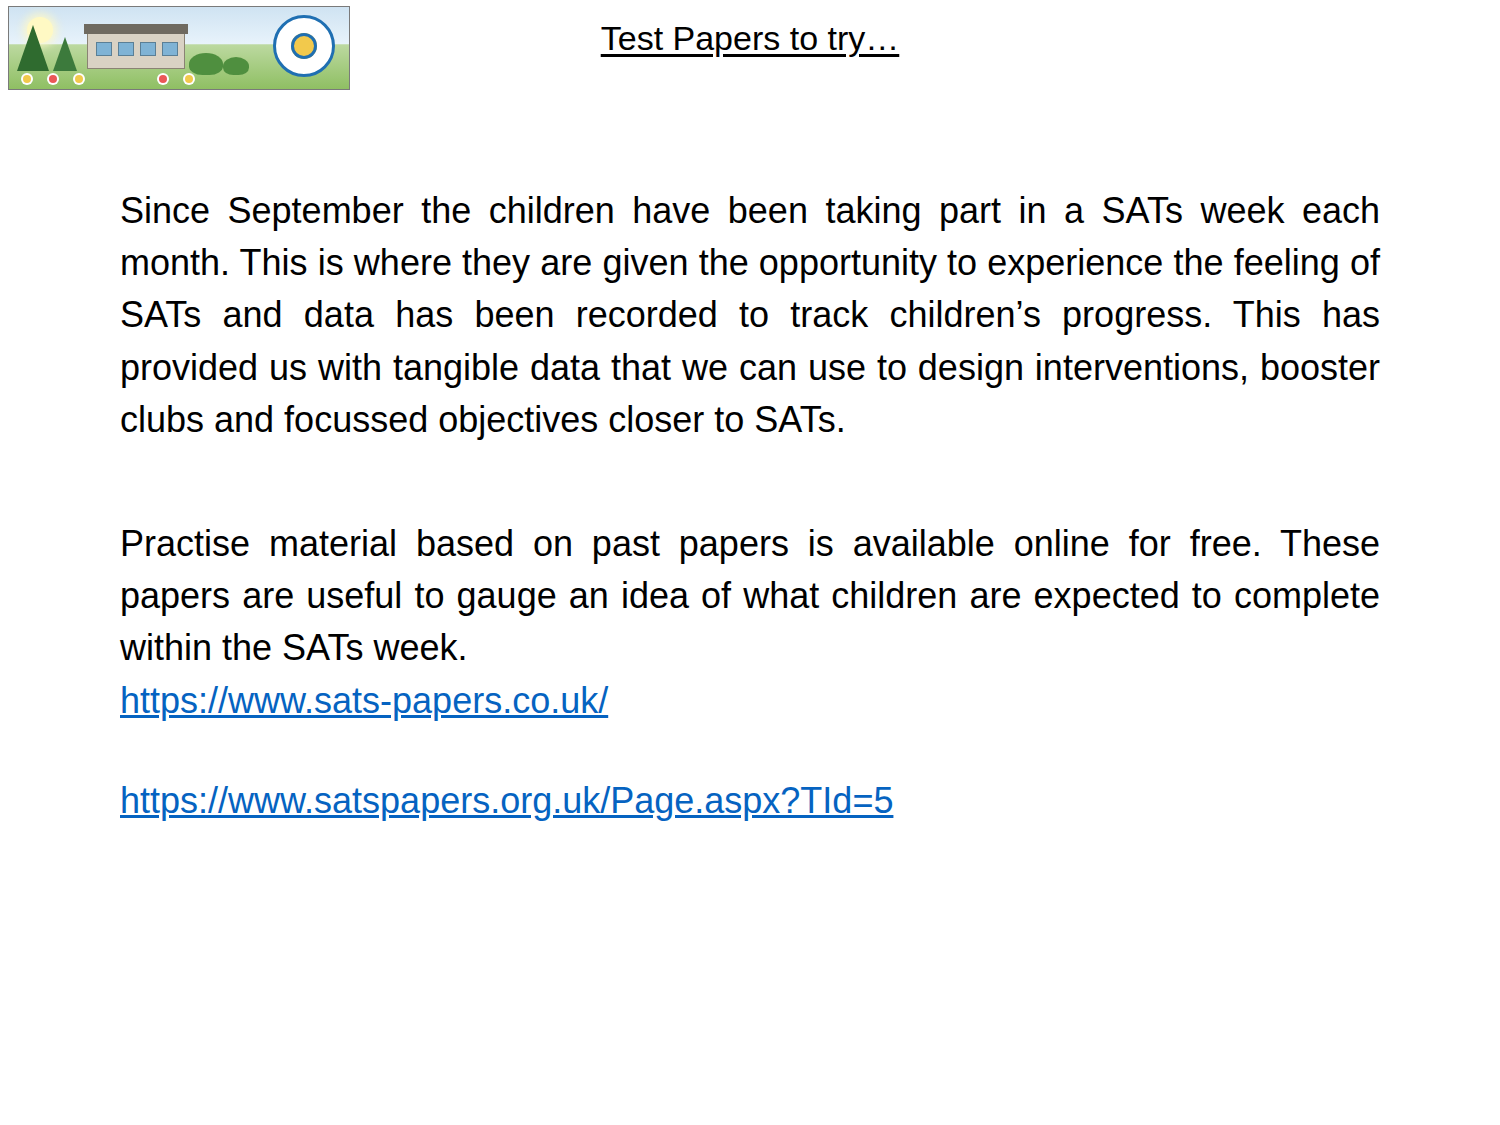Test Papers to try…
Since September the children have been taking part in a SATs week each month. This is where they are given the opportunity to experience the feeling of SATs and data has been recorded to track children’s progress. This has provided us with tangible data that we can use to design interventions, booster clubs and focussed objectives closer to SATs.
Practise material based on past papers is available online for free. These papers are useful to gauge an idea of what children are expected to complete within the SATs week.
https://www.sats-papers.co.uk/
https://www.satspapers.org.uk/Page.aspx?TId=5